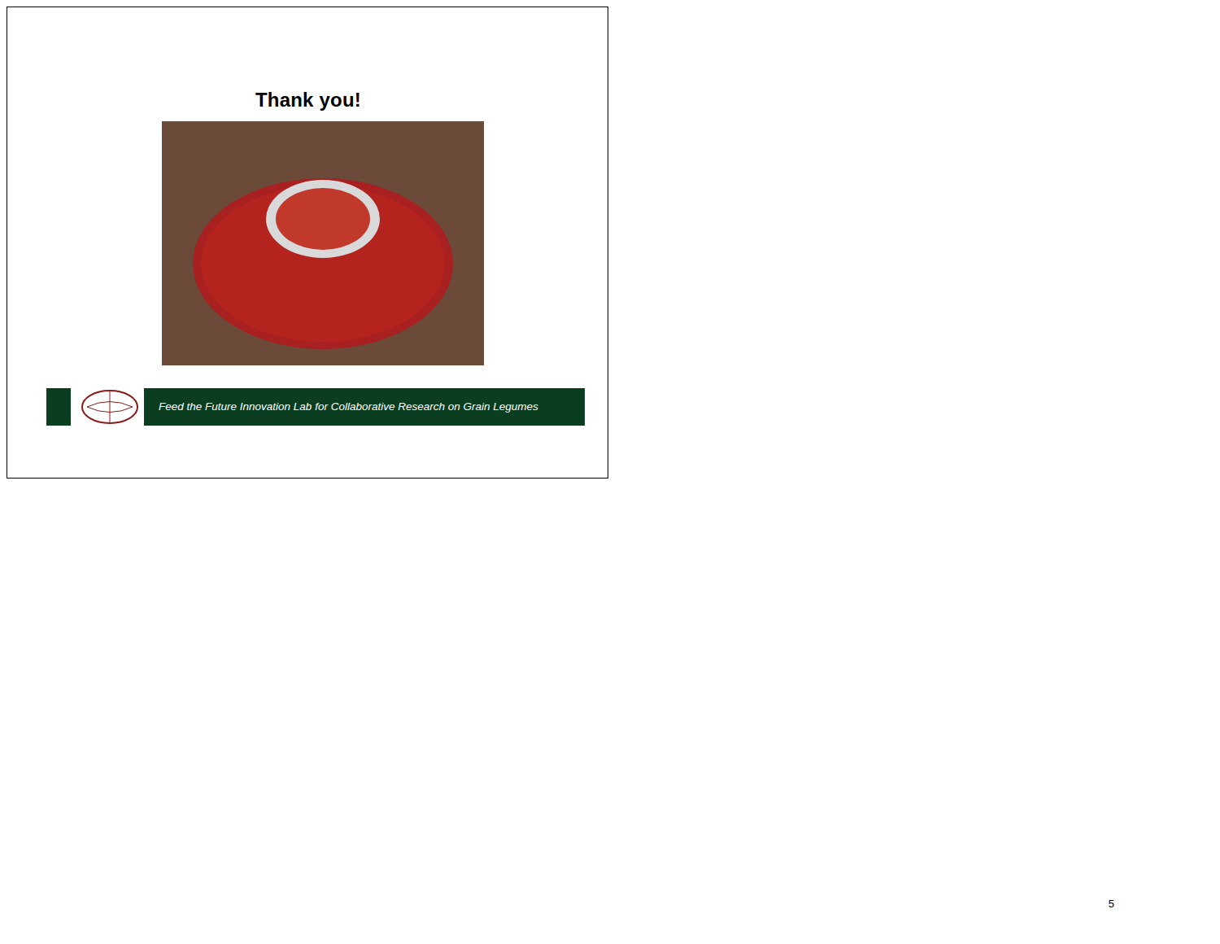Thank you!
Feed the Future Innovation Lab for Collaborative Research on Grain Legumes
5